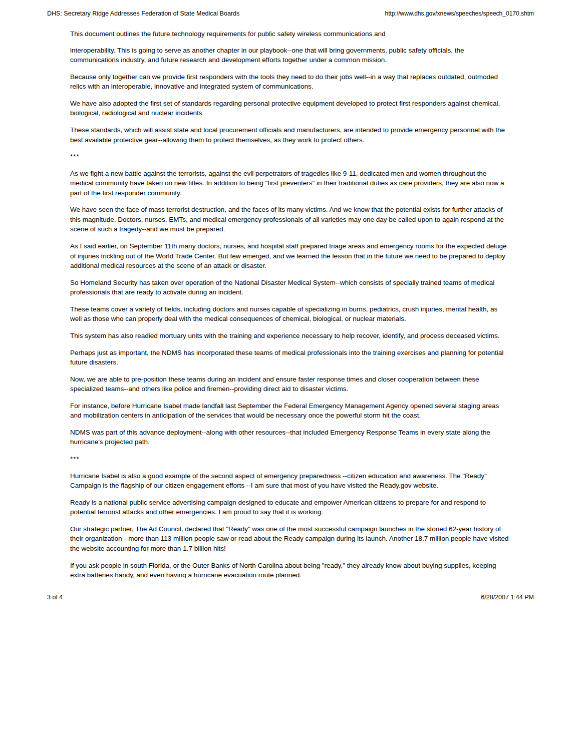DHS: Secretary Ridge Addresses Federation of State Medical Boards
http://www.dhs.gov/xnews/speeches/speech_0170.shtm
This document outlines the future technology requirements for public safety wireless communications and
interoperability. This is going to serve as another chapter in our playbook--one that will bring governments, public safety officials, the communications industry, and future research and development efforts together under a common mission.
Because only together can we provide first responders with the tools they need to do their jobs well--in a way that replaces outdated, outmoded relics with an interoperable, innovative and integrated system of communications.
We have also adopted the first set of standards regarding personal protective equipment developed to protect first responders against chemical, biological, radiological and nuclear incidents.
These standards, which will assist state and local procurement officials and manufacturers, are intended to provide emergency personnel with the best available protective gear--allowing them to protect themselves, as they work to protect others.
***
As we fight a new battle against the terrorists, against the evil perpetrators of tragedies like 9-11, dedicated men and women throughout the medical community have taken on new titles. In addition to being "first preventers" in their traditional duties as care providers, they are also now a part of the first responder community.
We have seen the face of mass terrorist destruction, and the faces of its many victims. And we know that the potential exists for further attacks of this magnitude. Doctors, nurses, EMTs, and medical emergency professionals of all varieties may one day be called upon to again respond at the scene of such a tragedy--and we must be prepared.
As I said earlier, on September 11th many doctors, nurses, and hospital staff prepared triage areas and emergency rooms for the expected deluge of injuries trickling out of the World Trade Center. But few emerged, and we learned the lesson that in the future we need to be prepared to deploy additional medical resources at the scene of an attack or disaster.
So Homeland Security has taken over operation of the National Disaster Medical System--which consists of specially trained teams of medical professionals that are ready to activate during an incident.
These teams cover a variety of fields, including doctors and nurses capable of specializing in burns, pediatrics, crush injuries, mental health, as well as those who can properly deal with the medical consequences of chemical, biological, or nuclear materials.
This system has also readied mortuary units with the training and experience necessary to help recover, identify, and process deceased victims.
Perhaps just as important, the NDMS has incorporated these teams of medical professionals into the training exercises and planning for potential future disasters.
Now, we are able to pre-position these teams during an incident and ensure faster response times and closer cooperation between these specialized teams--and others like police and firemen--providing direct aid to disaster victims.
For instance, before Hurricane Isabel made landfall last September the Federal Emergency Management Agency opened several staging areas and mobilization centers in anticipation of the services that would be necessary once the powerful storm hit the coast.
NDMS was part of this advance deployment--along with other resources--that included Emergency Response Teams in every state along the hurricane's projected path.
***
Hurricane Isabel is also a good example of the second aspect of emergency preparedness --citizen education and awareness. The "Ready" Campaign is the flagship of our citizen engagement efforts --I am sure that most of you have visited the Ready.gov website.
Ready is a national public service advertising campaign designed to educate and empower American citizens to prepare for and respond to potential terrorist attacks and other emergencies. I am proud to say that it is working.
Our strategic partner, The Ad Council, declared that "Ready" was one of the most successful campaign launches in the storied 62-year history of their organization --more than 113 million people saw or read about the Ready campaign during its launch. Another 18.7 million people have visited the website accounting for more than 1.7 billion hits!
If you ask people in south Florida, or the Outer Banks of North Carolina about being "ready," they already know about buying supplies, keeping extra batteries handy, and even having a hurricane evacuation route planned.
3 of 4
6/28/2007 1:44 PM